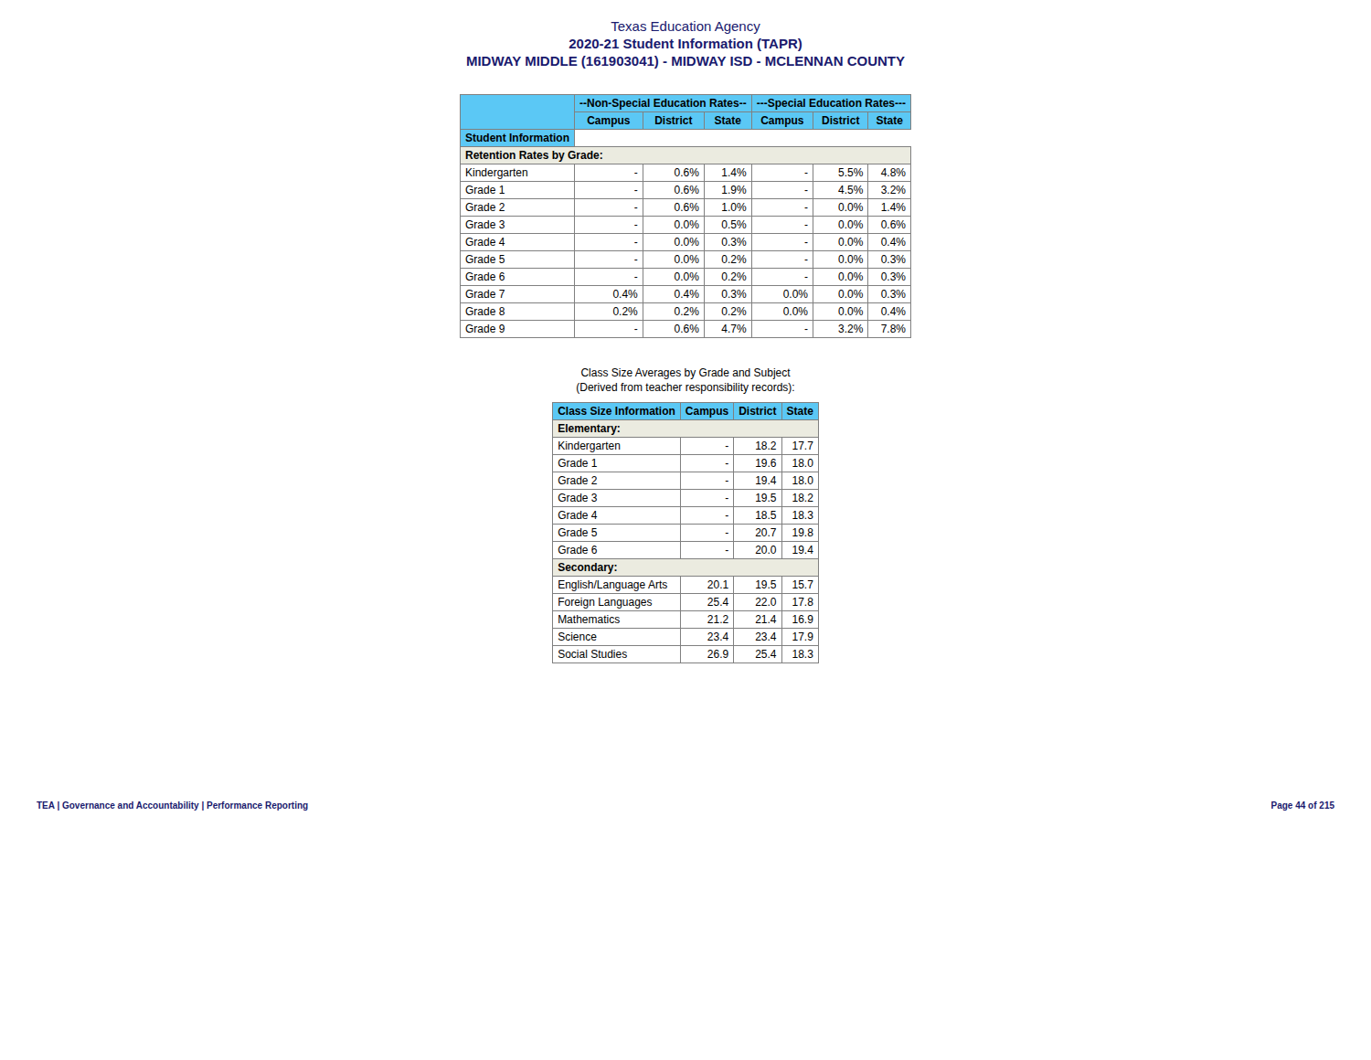Texas Education Agency
2020-21 Student Information (TAPR)
MIDWAY MIDDLE (161903041) - MIDWAY ISD - MCLENNAN COUNTY
| | --Non-Special Education Rates-- | ---Special Education Rates--- |
| --- | --- | --- |
| Campus | District | State | Campus | District | State |
| Student Information | | | | | | |
| Retention Rates by Grade: |
| Kindergarten | - | 0.6% | 1.4% | - | 5.5% | 4.8% |
| Grade 1 | - | 0.6% | 1.9% | - | 4.5% | 3.2% |
| Grade 2 | - | 0.6% | 1.0% | - | 0.0% | 1.4% |
| Grade 3 | - | 0.0% | 0.5% | - | 0.0% | 0.6% |
| Grade 4 | - | 0.0% | 0.3% | - | 0.0% | 0.4% |
| Grade 5 | - | 0.0% | 0.2% | - | 0.0% | 0.3% |
| Grade 6 | - | 0.0% | 0.2% | - | 0.0% | 0.3% |
| Grade 7 | 0.4% | 0.4% | 0.3% | 0.0% | 0.0% | 0.3% |
| Grade 8 | 0.2% | 0.2% | 0.2% | 0.0% | 0.0% | 0.4% |
| Grade 9 | - | 0.6% | 4.7% | - | 3.2% | 7.8% |
Class Size Averages by Grade and Subject
(Derived from teacher responsibility records):
| Class Size Information | Campus | District | State |
| --- | --- | --- | --- |
| Elementary: |
| Kindergarten | - | 18.2 | 17.7 |
| Grade 1 | - | 19.6 | 18.0 |
| Grade 2 | - | 19.4 | 18.0 |
| Grade 3 | - | 19.5 | 18.2 |
| Grade 4 | - | 18.5 | 18.3 |
| Grade 5 | - | 20.7 | 19.8 |
| Grade 6 | - | 20.0 | 19.4 |
| Secondary: |
| English/Language Arts | 20.1 | 19.5 | 15.7 |
| Foreign Languages | 25.4 | 22.0 | 17.8 |
| Mathematics | 21.2 | 21.4 | 16.9 |
| Science | 23.4 | 23.4 | 17.9 |
| Social Studies | 26.9 | 25.4 | 18.3 |
TEA | Governance and Accountability | Performance Reporting
Page 44 of 215